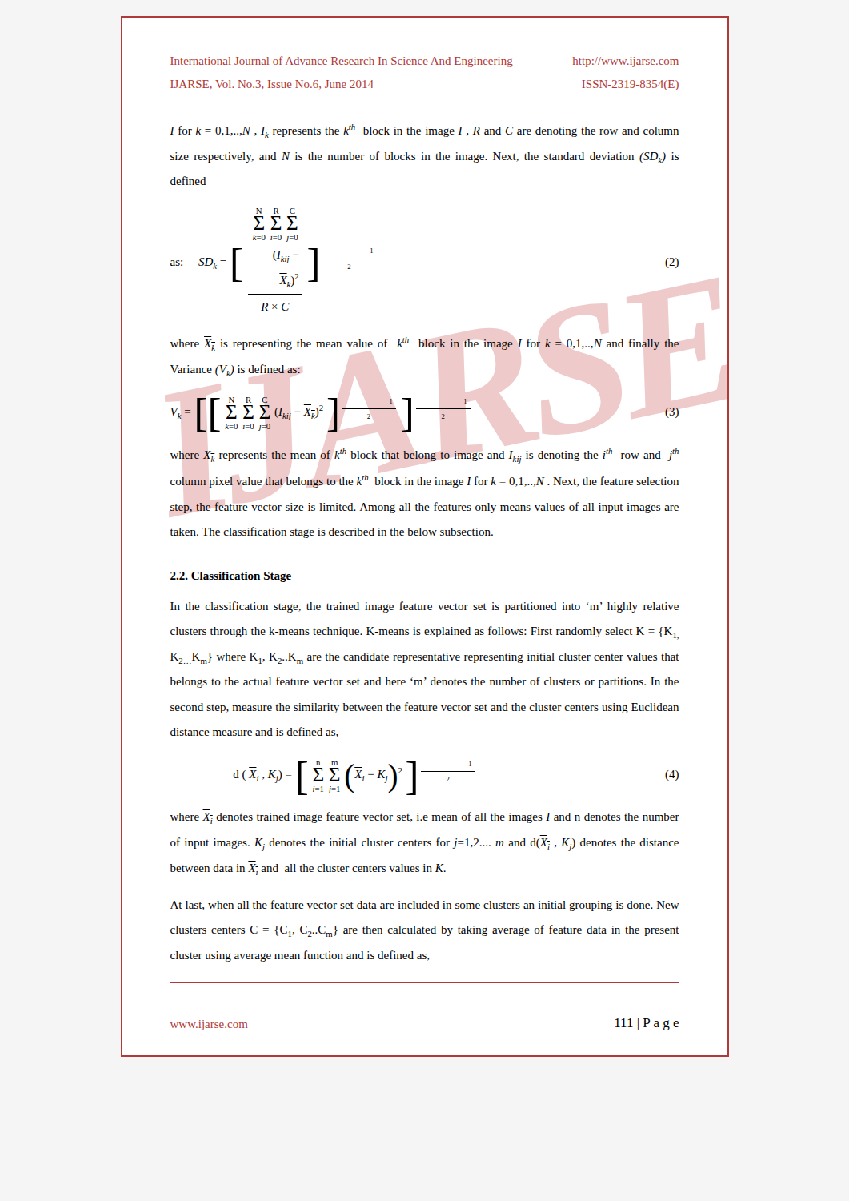IJARSE
International Journal of Advance Research In Science And Engineering http://www.ijarse.com
IJARSE, Vol. No.3, Issue No.6, June 2014 ISSN-2319-8354(E)
I for k = 0,1,..,N , Ik represents the kth block in the image I , R and C are denoting the row and column size respectively, and N is the number of blocks in the image. Next, the standard deviation (SDk) is defined
as: SDk = [ N
Σ
k=0 R
Σ
i=0 C
Σ
j=0 (Ikij − Xk)2 R × C ]12
(2)
where Xk is representing the mean value of kth block in the image I for k = 0,1,..,N and finally the Variance (Vk) is defined as:
Vk = [[ N
Σ
k=0 R
Σ
i=0 C
Σ
j=0 (Ikij − Xk)2 ]12 ]12
(3)
where Xk represents the mean of kth block that belong to image and Ikij is denoting the ith row and jth column pixel value that belongs to the kth block in the image I for k = 0,1,..,N . Next, the feature selection step, the feature vector size is limited. Among all the features only means values of all input images are taken. The classification stage is described in the below subsection.
2.2. Classification Stage
In the classification stage, the trained image feature vector set is partitioned into ‘m’ highly relative clusters through the k-means technique. K-means is explained as follows: First randomly select K = {K1, K2…Km} where K1, K2..Km are the candidate representative representing initial cluster center values that belongs to the actual feature vector set and here ‘m’ denotes the number of clusters or partitions. In the second step, measure the similarity between the feature vector set and the cluster centers using Euclidean distance measure and is defined as,
d ( Xi , Kj) = [ n
Σ
i=1 m
Σ
j=1 (Xi − Kj)2 ]12
(4)
where Xi denotes trained image feature vector set, i.e mean of all the images I and n denotes the number of input images. Kj denotes the initial cluster centers for j=1,2.... m and d(Xi , Kj) denotes the distance between data in Xi and all the cluster centers values in K.
At last, when all the feature vector set data are included in some clusters an initial grouping is done. New clusters centers C = {C1, C2..Cm} are then calculated by taking average of feature data in the present cluster using average mean function and is defined as,
www.ijarse.com 111 | P a g e